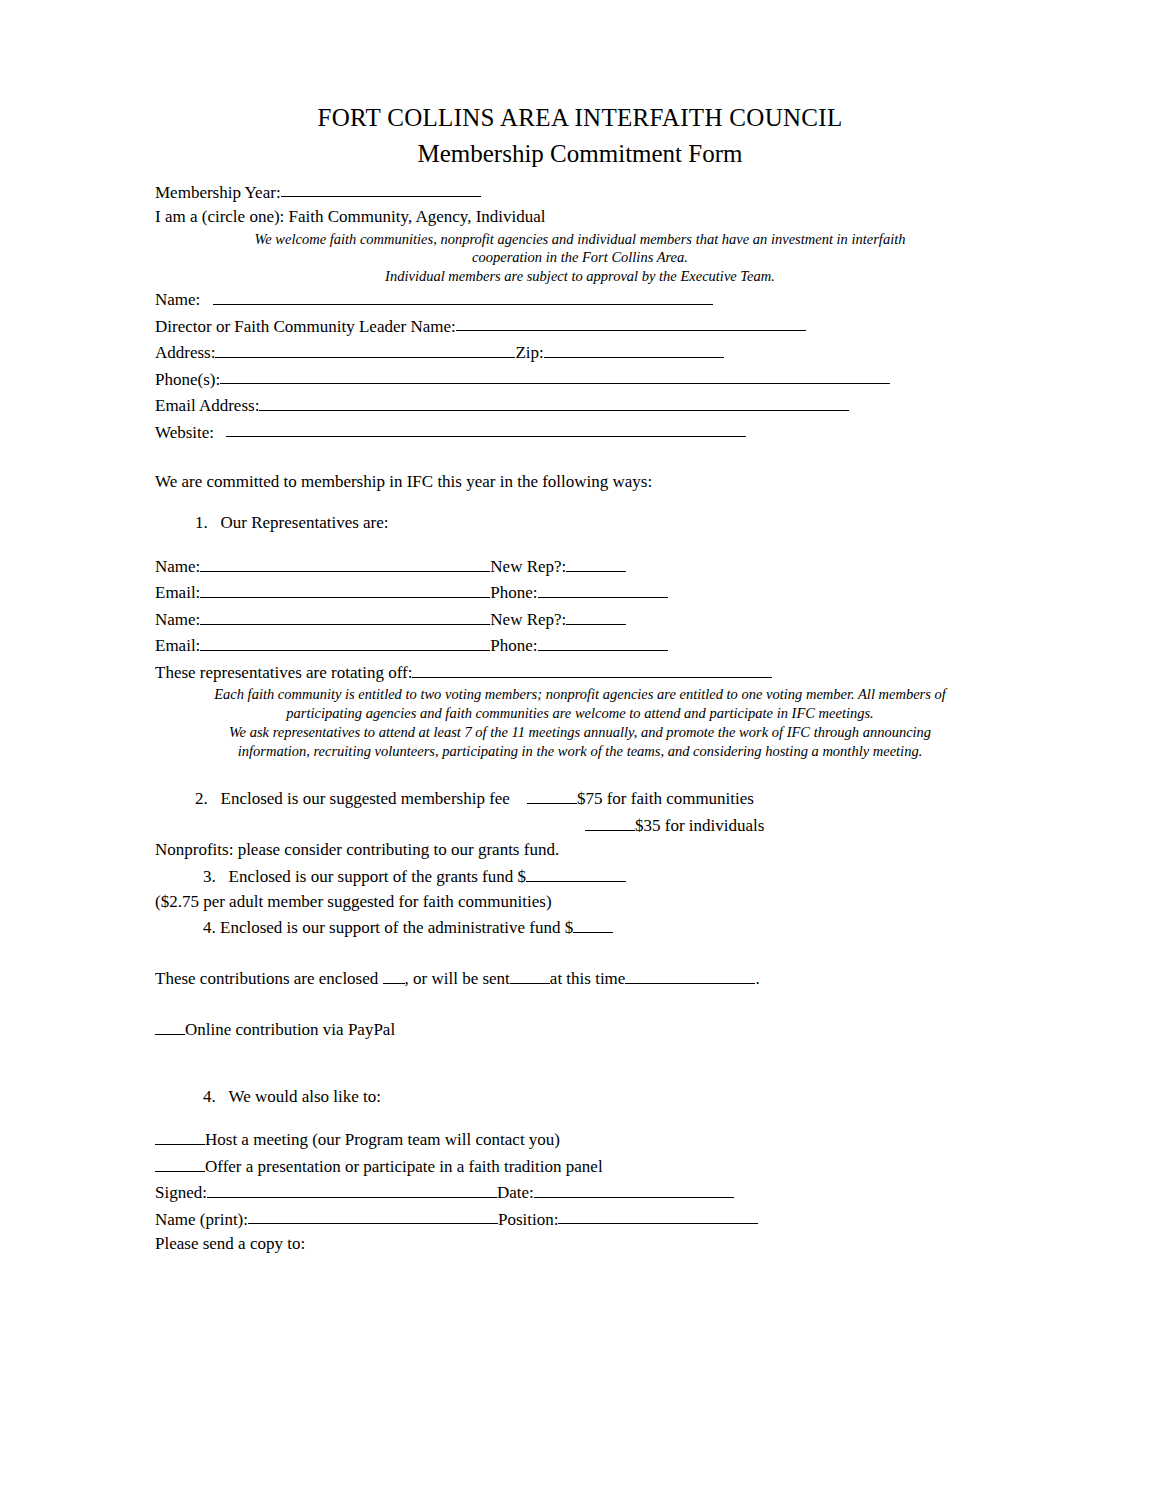FORT COLLINS AREA INTERFAITH COUNCIL
Membership Commitment Form
Membership Year:
I am a (circle one): Faith Community, Agency, Individual
We welcome faith communities, nonprofit agencies and individual members that have an investment in interfaith cooperation in the Fort Collins Area.
Individual members are subject to approval by the Executive Team.
Name:
Director or Faith Community Leader Name:
Address: Zip:
Phone(s):
Email Address:
Website:
We are committed to membership in IFC this year in the following ways:
1. Our Representatives are:
Name: New Rep?:
Email: Phone:
Name: New Rep?:
Email: Phone:
These representatives are rotating off:
Each faith community is entitled to two voting members; nonprofit agencies are entitled to one voting member. All members of participating agencies and faith communities are welcome to attend and participate in IFC meetings.
We ask representatives to attend at least 7 of the 11 meetings annually, and promote the work of IFC through announcing information, recruiting volunteers, participating in the work of the teams, and considering hosting a monthly meeting.
2. Enclosed is our suggested membership fee $75 for faith communities
$35 for individuals
Nonprofits: please consider contributing to our grants fund.
3. Enclosed is our support of the grants fund $
($2.75 per adult member suggested for faith communities)
4. Enclosed is our support of the administrative fund $
These contributions are enclosed , or will be sent at this time .
Online contribution via PayPal
4. We would also like to:
Host a meeting (our Program team will contact you)
Offer a presentation or participate in a faith tradition panel
Signed: Date:
Name (print): Position:
Please send a copy to: